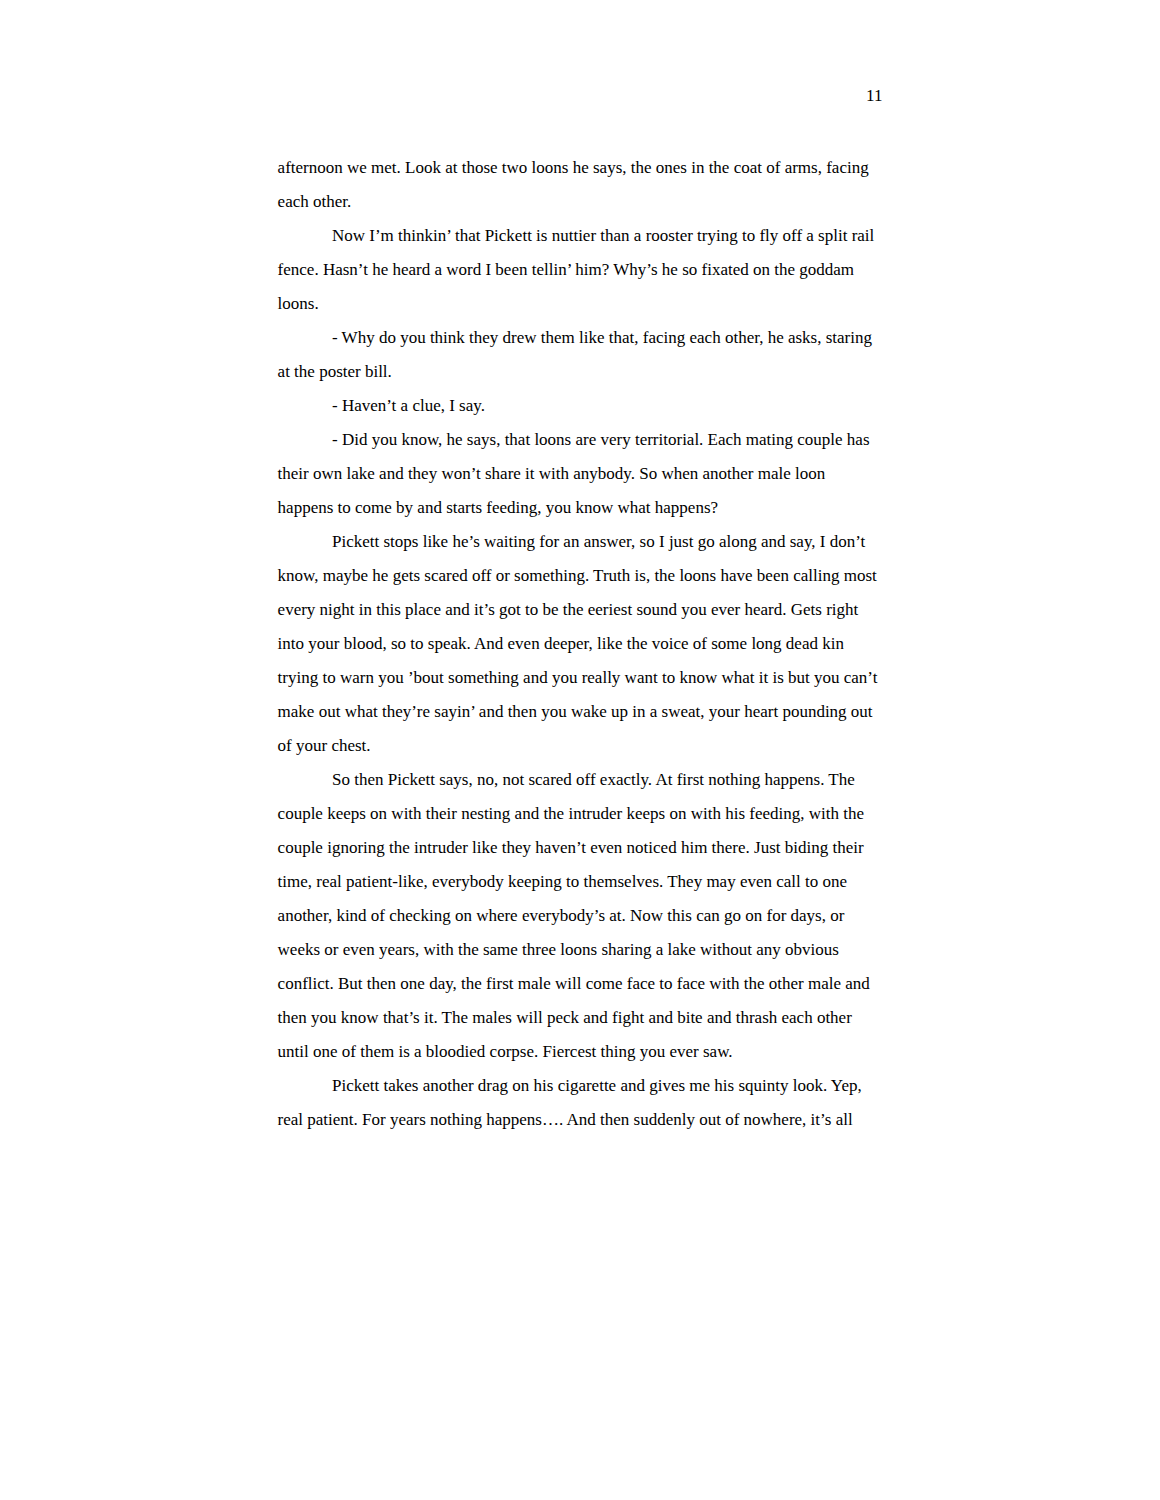11
afternoon we met. Look at those two loons he says, the ones in the coat of arms, facing each other.
Now I’m thinkin’ that Pickett is nuttier than a rooster trying to fly off a split rail fence. Hasn’t he heard a word I been tellin’ him? Why’s he so fixated on the goddam loons.
- Why do you think they drew them like that, facing each other, he asks, staring at the poster bill.
- Haven’t a clue, I say.
- Did you know, he says, that loons are very territorial. Each mating couple has their own lake and they won’t share it with anybody. So when another male loon happens to come by and starts feeding, you know what happens?
Pickett stops like he’s waiting for an answer, so I just go along and say, I don’t know, maybe he gets scared off or something. Truth is, the loons have been calling most every night in this place and it’s got to be the eeriest sound you ever heard. Gets right into your blood, so to speak. And even deeper, like the voice of some long dead kin trying to warn you ’bout something and you really want to know what it is but you can’t make out what they’re sayin’ and then you wake up in a sweat, your heart pounding out of your chest.
So then Pickett says, no, not scared off exactly. At first nothing happens. The couple keeps on with their nesting and the intruder keeps on with his feeding, with the couple ignoring the intruder like they haven’t even noticed him there. Just biding their time, real patient-like, everybody keeping to themselves. They may even call to one another, kind of checking on where everybody’s at. Now this can go on for days, or weeks or even years, with the same three loons sharing a lake without any obvious conflict. But then one day, the first male will come face to face with the other male and then you know that’s it. The males will peck and fight and bite and thrash each other until one of them is a bloodied corpse. Fiercest thing you ever saw.
Pickett takes another drag on his cigarette and gives me his squinty look. Yep, real patient. For years nothing happens…. And then suddenly out of nowhere, it’s all